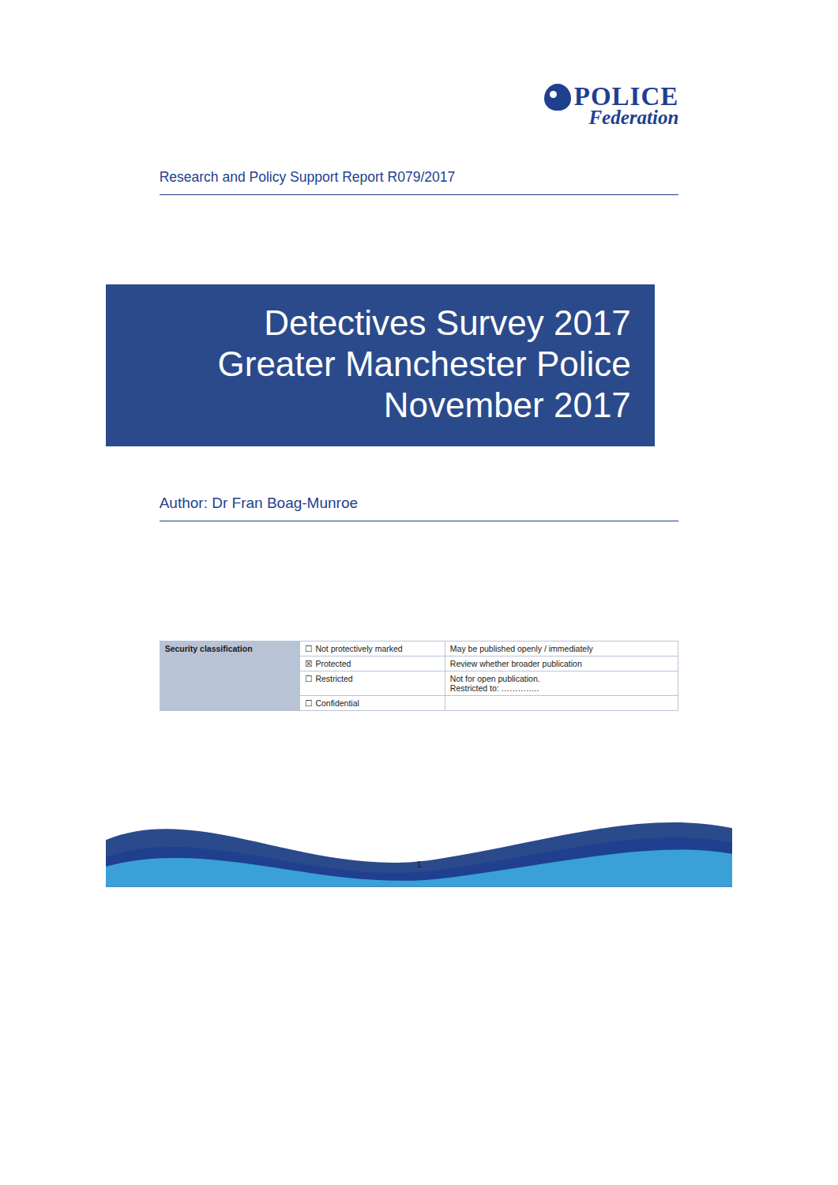POLICE
Federation
Research and Policy Support Report R079/2017
Detectives Survey 2017
Greater Manchester Police
November 2017
Author: Dr Fran Boag-Munroe
| Security classification | ☐ Not protectively marked | May be published openly / immediately |
| | ☒ Protected | Review whether broader publication |
| | ☐ Restricted | Not for open publication. Restricted to: ………….. |
| | ☐ Confidential | |
1